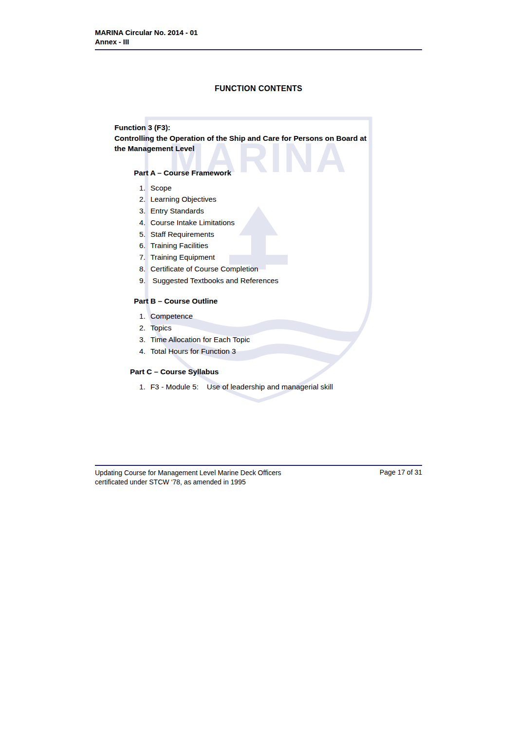MARINA Circular No. 2014 - 01
Annex - III
MARINA
FUNCTION CONTENTS
Function 3 (F3): Controlling the Operation of the Ship and Care for Persons on Board at the Management Level
Part A – Course Framework
Scope
Learning Objectives
Entry Standards
Course Intake Limitations
Staff Requirements
Training Facilities
Training Equipment
Certificate of Course Completion
Suggested Textbooks and References
Part B – Course Outline
Competence
Topics
Time Allocation for Each Topic
Total Hours for Function 3
Part C – Course Syllabus
F3 - Module 5: Use of leadership and managerial skill
Updating Course for Management Level Marine Deck Officers
certificated under STCW ‘78, as amended in 1995
Page 17 of 31